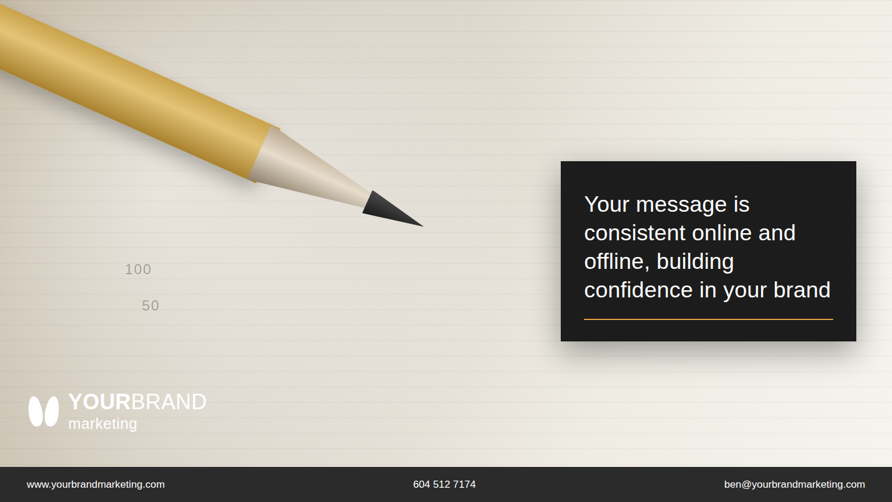100 50
Your message is consistent online and offline, building confidence in your brand
YOUR BRAND
marketing
www.yourbrandmarketing.com
604 512 7174
ben@yourbrandmarketing.com